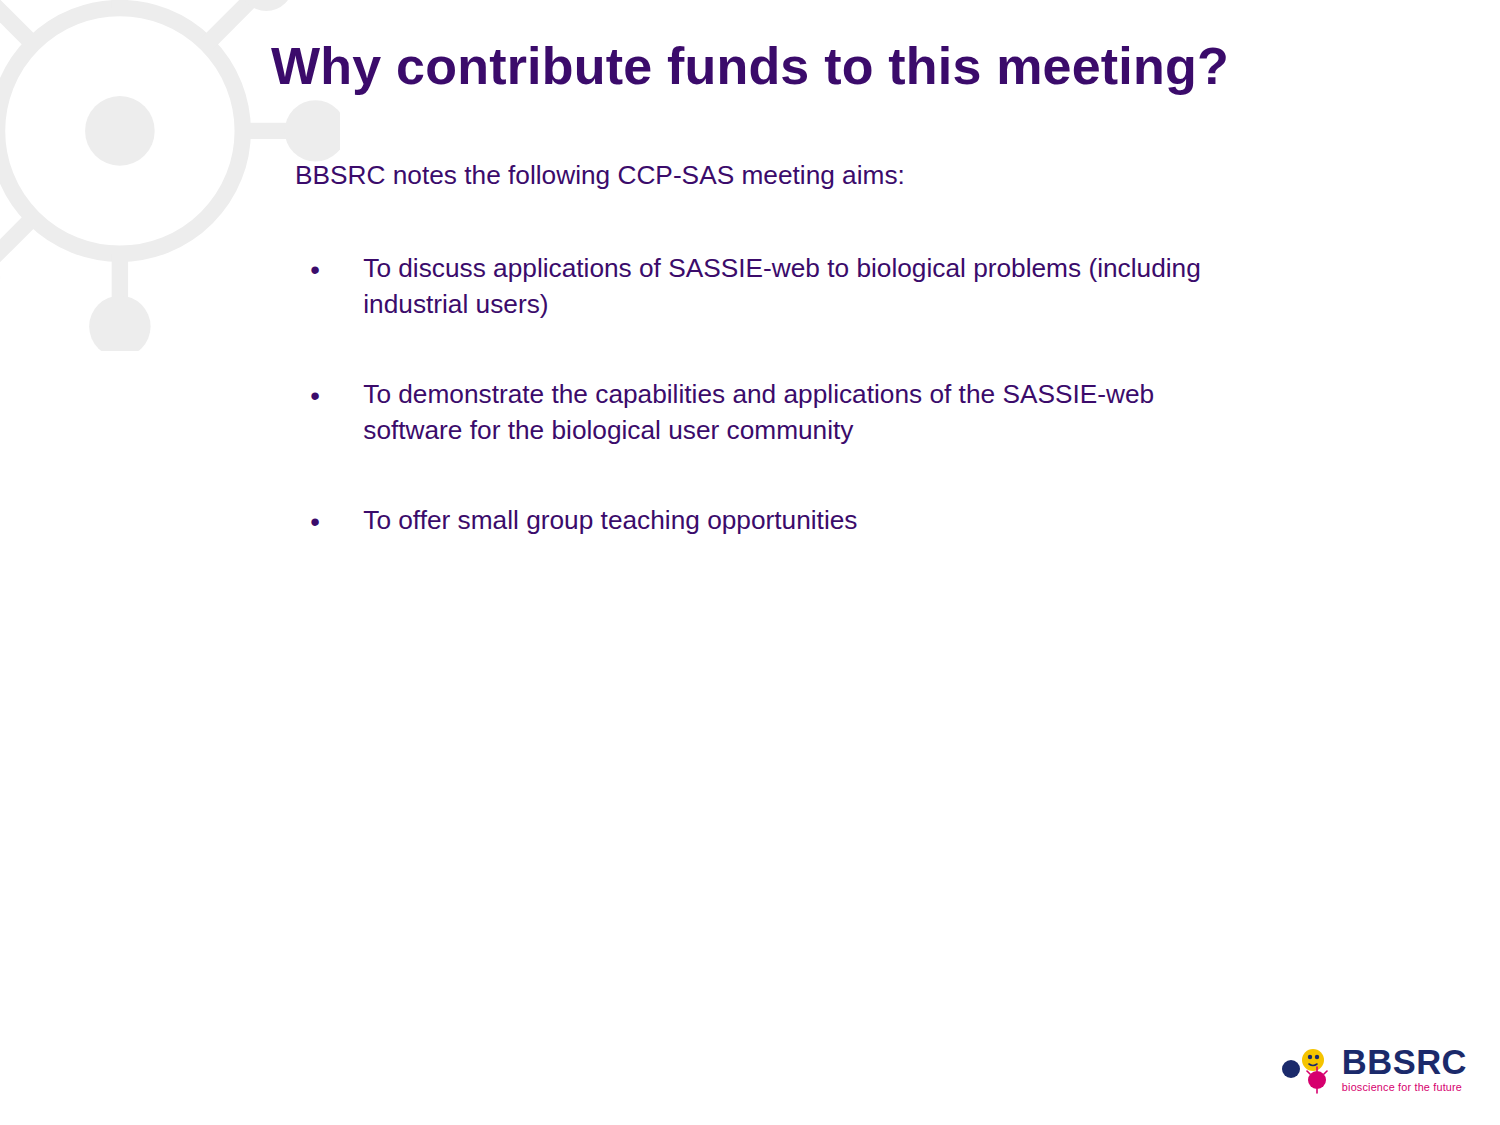Why contribute funds to this meeting?
BBSRC notes the following CCP-SAS meeting aims:
To discuss applications of SASSIE-web to biological problems (including industrial users)
To demonstrate the capabilities and applications of the SASSIE-web software for the biological user community
To offer small group teaching opportunities
BBSRC bioscience for the future